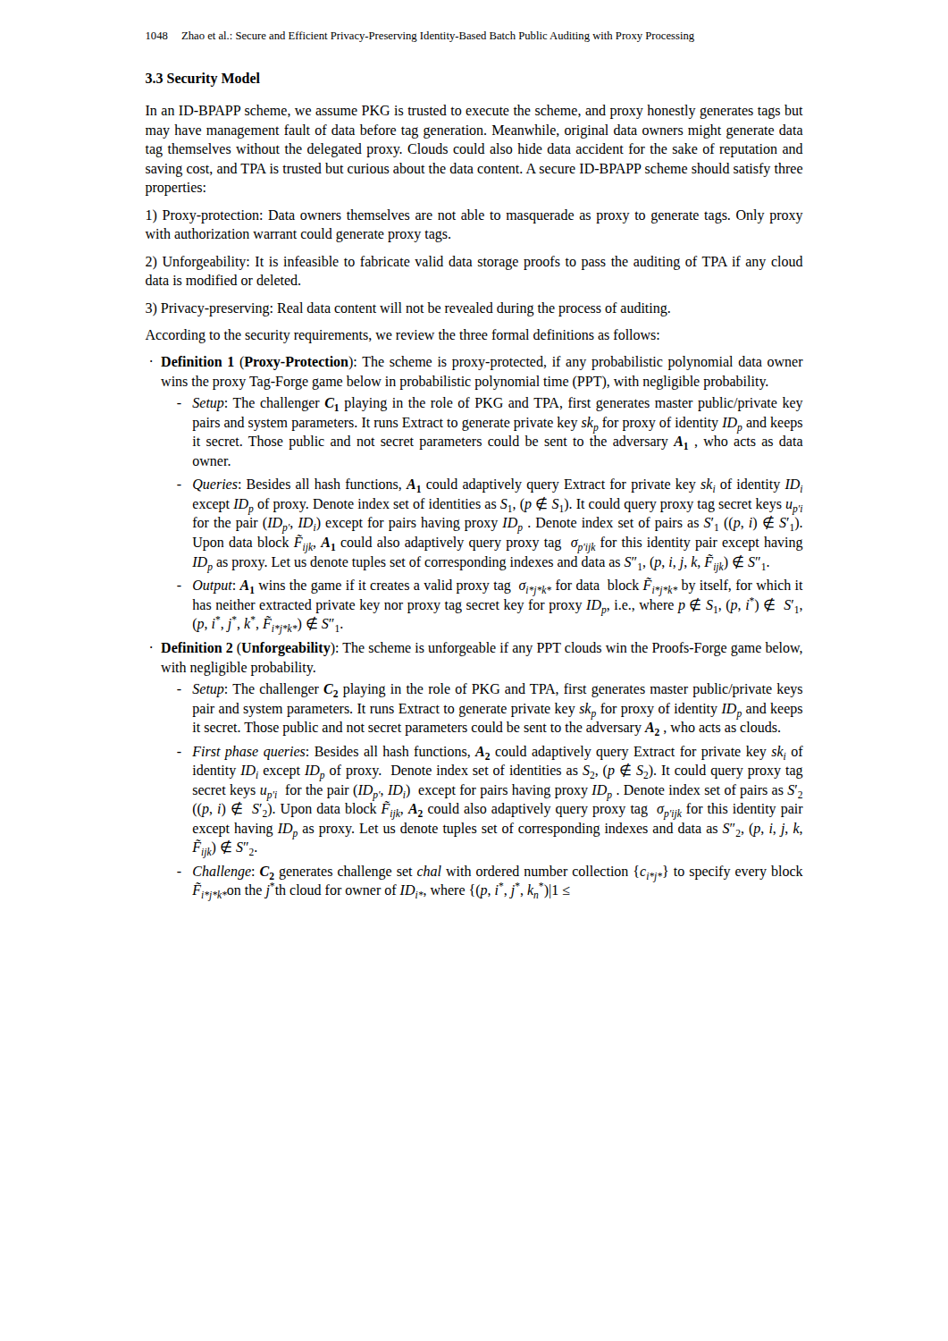1048 Zhao et al.: Secure and Efficient Privacy-Preserving Identity-Based Batch Public Auditing with Proxy Processing
3.3 Security Model
In an ID-BPAPP scheme, we assume PKG is trusted to execute the scheme, and proxy honestly generates tags but may have management fault of data before tag generation. Meanwhile, original data owners might generate data tag themselves without the delegated proxy. Clouds could also hide data accident for the sake of reputation and saving cost, and TPA is trusted but curious about the data content. A secure ID-BPAPP scheme should satisfy three properties:
1) Proxy-protection: Data owners themselves are not able to masquerade as proxy to generate tags. Only proxy with authorization warrant could generate proxy tags.
2) Unforgeability: It is infeasible to fabricate valid data storage proofs to pass the auditing of TPA if any cloud data is modified or deleted.
3) Privacy-preserving: Real data content will not be revealed during the process of auditing.
According to the security requirements, we review the three formal definitions as follows:
Definition 1 (Proxy-Protection): The scheme is proxy-protected, if any probabilistic polynomial data owner wins the proxy Tag-Forge game below in probabilistic polynomial time (PPT), with negligible probability.
Setup: The challenger C1 playing in the role of PKG and TPA, first generates master public/private key pairs and system parameters. It runs Extract to generate private key skp for proxy of identity IDp and keeps it secret. Those public and not secret parameters could be sent to the adversary A1 , who acts as data owner.
Queries: Besides all hash functions, A1 could adaptively query Extract for private key ski of identity IDi except IDp of proxy. Denote index set of identities as S1, (p ∉ S1). It could query proxy tag secret keys up′i for the pair (IDp′, IDi) except for pairs having proxy IDp . Denote index set of pairs as S′1 ((p, i) ∉ S′1). Upon data block F̃ijk, A1 could also adaptively query proxy tag σp′ijk for this identity pair except having IDp as proxy. Let us denote tuples set of corresponding indexes and data as S″1, (p, i, j, k, F̃ijk) ∉ S″1.
Output: A1 wins the game if it creates a valid proxy tag σi*j*k* for data block F̃i*j*k* by itself, for which it has neither extracted private key nor proxy tag secret key for proxy IDp, i.e., where p ∉ S1, (p, i*) ∉ S′1, (p, i*, j*, k*, F̃i*j*k*) ∉ S″1.
Definition 2 (Unforgeability): The scheme is unforgeable if any PPT clouds win the Proofs-Forge game below, with negligible probability.
Setup: The challenger C2 playing in the role of PKG and TPA, first generates master public/private keys pair and system parameters. It runs Extract to generate private key skp for proxy of identity IDp and keeps it secret. Those public and not secret parameters could be sent to the adversary A2 , who acts as clouds.
First phase queries: Besides all hash functions, A2 could adaptively query Extract for private key ski of identity IDi except IDp of proxy. Denote index set of identities as S2, (p ∉ S2). It could query proxy tag secret keys up′i for the pair (IDp′, IDi) except for pairs having proxy IDp . Denote index set of pairs as S′2 ((p, i) ∉ S′2). Upon data block F̃ijk, A2 could also adaptively query proxy tag σp′ijk for this identity pair except having IDp as proxy. Let us denote tuples set of corresponding indexes and data as S″2, (p, i, j, k, F̃ijk) ∉ S″2.
Challenge: C2 generates challenge set chal with ordered number collection {ci*j*} to specify every block F̃i*j*k*on the j*th cloud for owner of IDi*, where {(p, i*, j*, kn*)|1 ≤